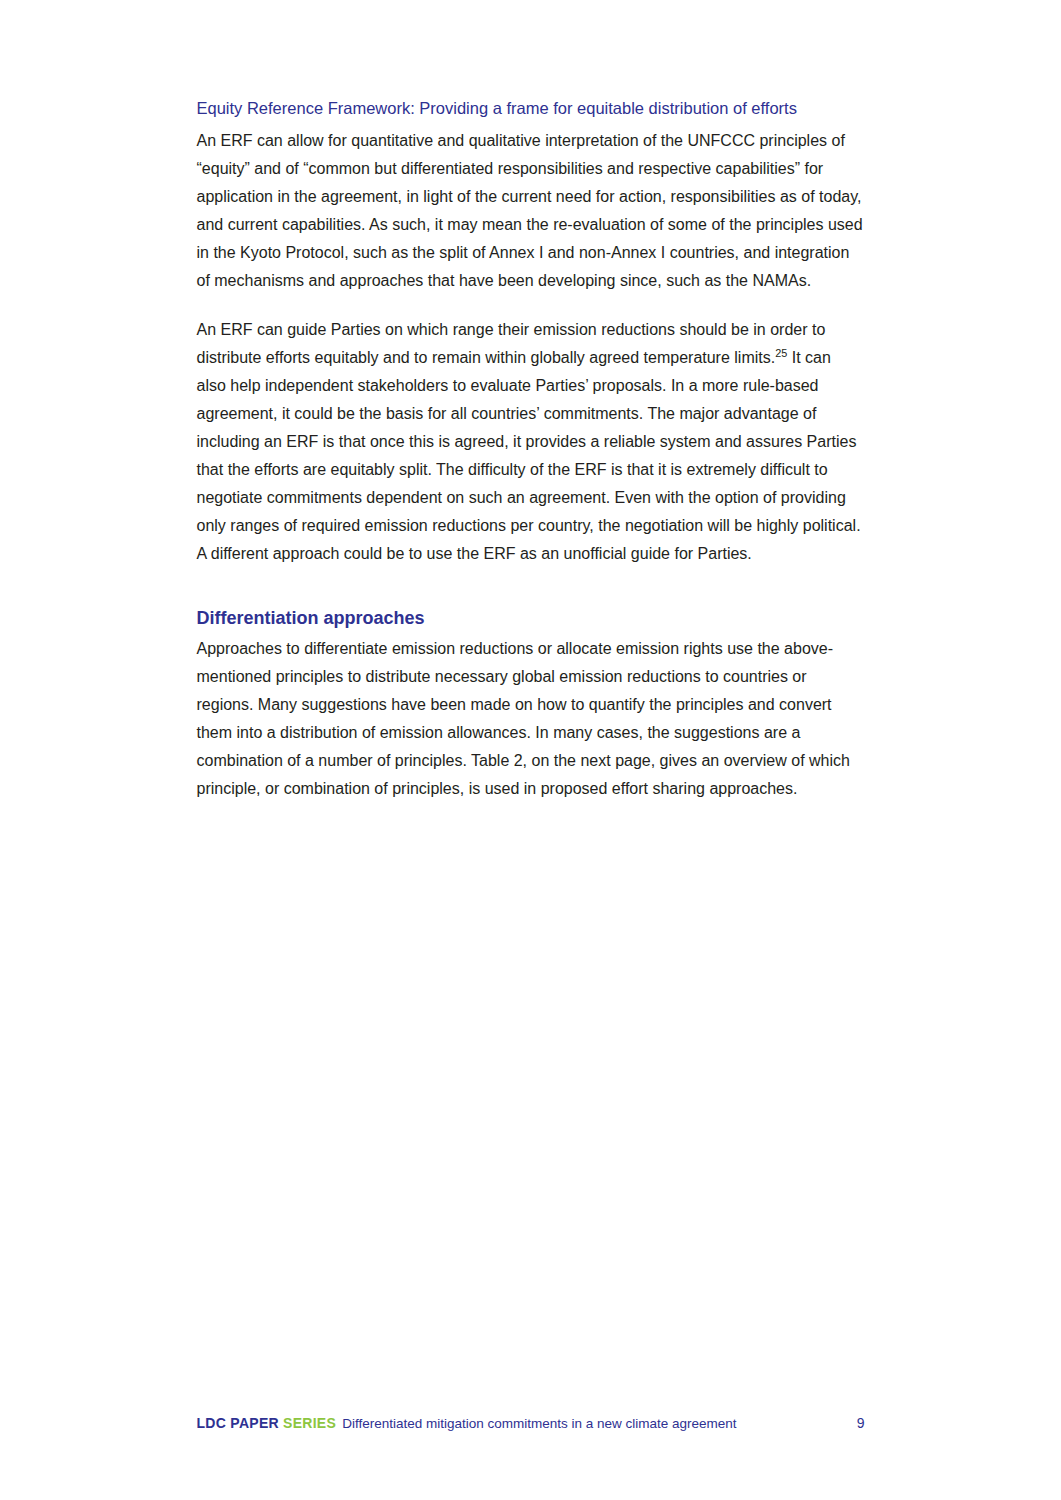Equity Reference Framework: Providing a frame for equitable distribution of efforts
An ERF can allow for quantitative and qualitative interpretation of the UNFCCC principles of “equity” and of “common but differentiated responsibilities and respective capabilities” for application in the agreement, in light of the current need for action, responsibilities as of today, and current capabilities. As such, it may mean the re-evaluation of some of the principles used in the Kyoto Protocol, such as the split of Annex I and non-Annex I countries, and integration of mechanisms and approaches that have been developing since, such as the NAMAs.
An ERF can guide Parties on which range their emission reductions should be in order to distribute efforts equitably and to remain within globally agreed temperature limits.25 It can also help independent stakeholders to evaluate Parties’ proposals. In a more rule-based agreement, it could be the basis for all countries’ commitments. The major advantage of including an ERF is that once this is agreed, it provides a reliable system and assures Parties that the efforts are equitably split. The difficulty of the ERF is that it is extremely difficult to negotiate commitments dependent on such an agreement. Even with the option of providing only ranges of required emission reductions per country, the negotiation will be highly political. A different approach could be to use the ERF as an unofficial guide for Parties.
Differentiation approaches
Approaches to differentiate emission reductions or allocate emission rights use the above-mentioned principles to distribute necessary global emission reductions to countries or regions. Many suggestions have been made on how to quantify the principles and convert them into a distribution of emission allowances. In many cases, the suggestions are a combination of a number of principles. Table 2, on the next page, gives an overview of which principle, or combination of principles, is used in proposed effort sharing approaches.
LDC PAPER SERIES Differentiated mitigation commitments in a new climate agreement
9